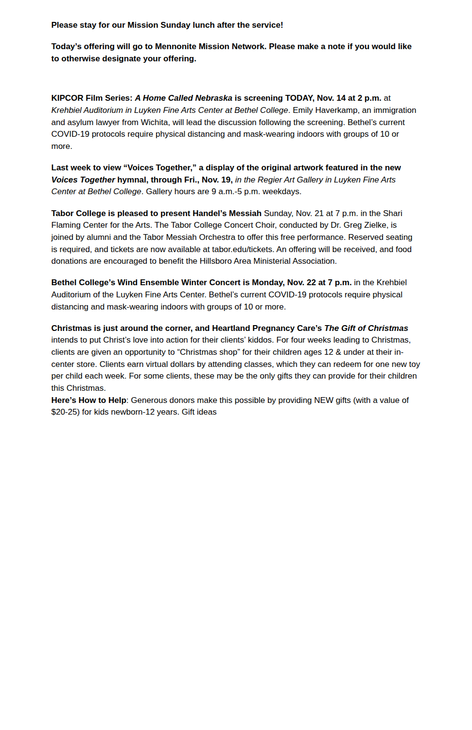Please stay for our Mission Sunday lunch after the service!
Today’s offering will go to Mennonite Mission Network. Please make a note if you would like to otherwise designate your offering.
KIPCOR Film Series: A Home Called Nebraska is screening TODAY, Nov. 14 at 2 p.m. at Krehbiel Auditorium in Luyken Fine Arts Center at Bethel College. Emily Haverkamp, an immigration and asylum lawyer from Wichita, will lead the discussion following the screening. Bethel’s current COVID-19 protocols require physical distancing and mask-wearing indoors with groups of 10 or more.
Last week to view “Voices Together,” a display of the original artwork featured in the new Voices Together hymnal, through Fri., Nov. 19, in the Regier Art Gallery in Luyken Fine Arts Center at Bethel College. Gallery hours are 9 a.m.-5 p.m. weekdays.
Tabor College is pleased to present Handel’s Messiah Sunday, Nov. 21 at 7 p.m. in the Shari Flaming Center for the Arts. The Tabor College Concert Choir, conducted by Dr. Greg Zielke, is joined by alumni and the Tabor Messiah Orchestra to offer this free performance. Reserved seating is required, and tickets are now available at tabor.edu/tickets. An offering will be received, and food donations are encouraged to benefit the Hillsboro Area Ministerial Association.
Bethel College’s Wind Ensemble Winter Concert is Monday, Nov. 22 at 7 p.m. in the Krehbiel Auditorium of the Luyken Fine Arts Center. Bethel’s current COVID-19 protocols require physical distancing and mask-wearing indoors with groups of 10 or more.
Christmas is just around the corner, and Heartland Pregnancy Care’s The Gift of Christmas intends to put Christ’s love into action for their clients’ kiddos. For four weeks leading to Christmas, clients are given an opportunity to “Christmas shop” for their children ages 12 & under at their in-center store. Clients earn virtual dollars by attending classes, which they can redeem for one new toy per child each week. For some clients, these may be the only gifts they can provide for their children this Christmas.
Here’s How to Help: Generous donors make this possible by providing NEW gifts (with a value of $20-25) for kids newborn-12 years. Gift ideas